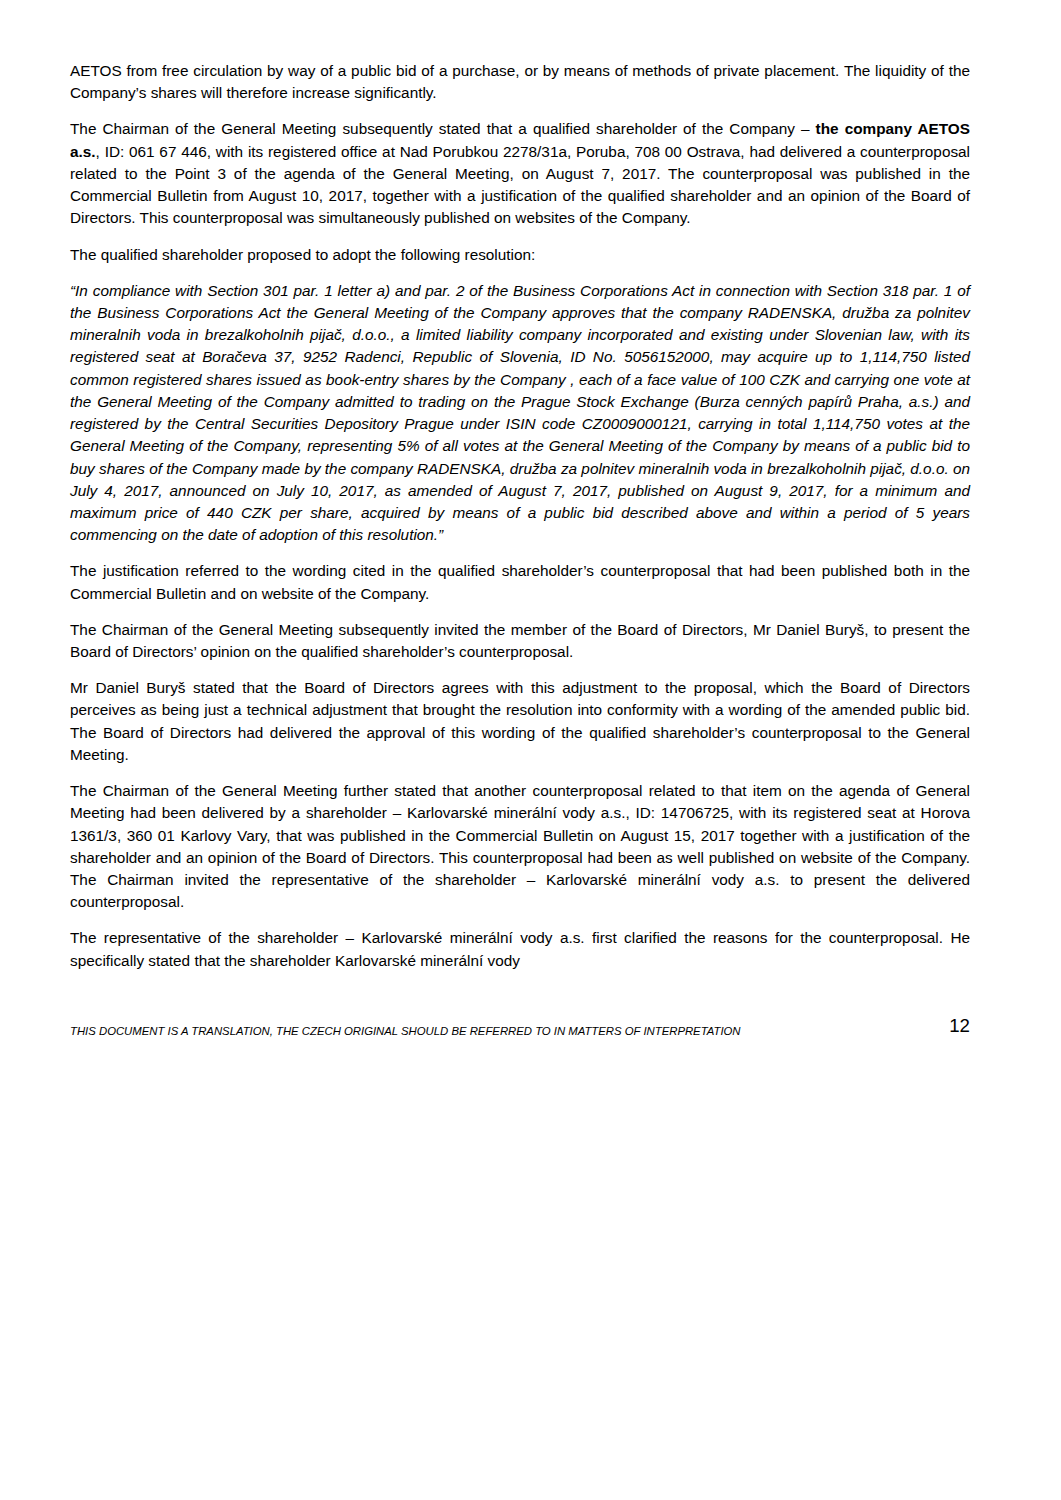AETOS from free circulation by way of a public bid of a purchase, or by means of methods of private placement. The liquidity of the Company’s shares will therefore increase significantly.
The Chairman of the General Meeting subsequently stated that a qualified shareholder of the Company – the company AETOS a.s., ID: 061 67 446, with its registered office at Nad Porubkou 2278/31a, Poruba, 708 00 Ostrava, had delivered a counterproposal related to the Point 3 of the agenda of the General Meeting, on August 7, 2017. The counterproposal was published in the Commercial Bulletin from August 10, 2017, together with a justification of the qualified shareholder and an opinion of the Board of Directors. This counterproposal was simultaneously published on websites of the Company.
The qualified shareholder proposed to adopt the following resolution:
“In compliance with Section 301 par. 1 letter a) and par. 2 of the Business Corporations Act in connection with Section 318 par. 1 of the Business Corporations Act the General Meeting of the Company approves that the company RADENSKA, družba za polnitev mineralnih voda in brezalkoholnih pijač, d.o.o., a limited liability company incorporated and existing under Slovenian law, with its registered seat at Boračeva 37, 9252 Radenci, Republic of Slovenia, ID No. 5056152000, may acquire up to 1,114,750 listed common registered shares issued as book-entry shares by the Company , each of a face value of 100 CZK and carrying one vote at the General Meeting of the Company admitted to trading on the Prague Stock Exchange (Burza cenných papírů Praha, a.s.) and registered by the Central Securities Depository Prague under ISIN code CZ0009000121, carrying in total 1,114,750 votes at the General Meeting of the Company, representing 5% of all votes at the General Meeting of the Company by means of a public bid to buy shares of the Company made by the company RADENSKA, družba za polnitev mineralnih voda in brezalkoholnih pijač, d.o.o. on July 4, 2017, announced on July 10, 2017, as amended of August 7, 2017, published on August 9, 2017, for a minimum and maximum price of 440 CZK per share, acquired by means of a public bid described above and within a period of 5 years commencing on the date of adoption of this resolution.”
The justification referred to the wording cited in the qualified shareholder’s counterproposal that had been published both in the Commercial Bulletin and on website of the Company.
The Chairman of the General Meeting subsequently invited the member of the Board of Directors, Mr Daniel Buryš, to present the Board of Directors’ opinion on the qualified shareholder’s counterproposal.
Mr Daniel Buryš stated that the Board of Directors agrees with this adjustment to the proposal, which the Board of Directors perceives as being just a technical adjustment that brought the resolution into conformity with a wording of the amended public bid. The Board of Directors had delivered the approval of this wording of the qualified shareholder’s counterproposal to the General Meeting.
The Chairman of the General Meeting further stated that another counterproposal related to that item on the agenda of General Meeting had been delivered by a shareholder – Karlovarské minerální vody a.s., ID: 14706725, with its registered seat at Horova 1361/3, 360 01 Karlovy Vary, that was published in the Commercial Bulletin on August 15, 2017 together with a justification of the shareholder and an opinion of the Board of Directors. This counterproposal had been as well published on website of the Company. The Chairman invited the representative of the shareholder – Karlovarské minerální vody a.s. to present the delivered counterproposal.
The representative of the shareholder – Karlovarské minerální vody a.s. first clarified the reasons for the counterproposal. He specifically stated that the shareholder Karlovarské minerální vody
THIS DOCUMENT IS A TRANSLATION, THE CZECH ORIGINAL SHOULD BE REFERRED TO IN MATTERS OF INTERPRETATION 12